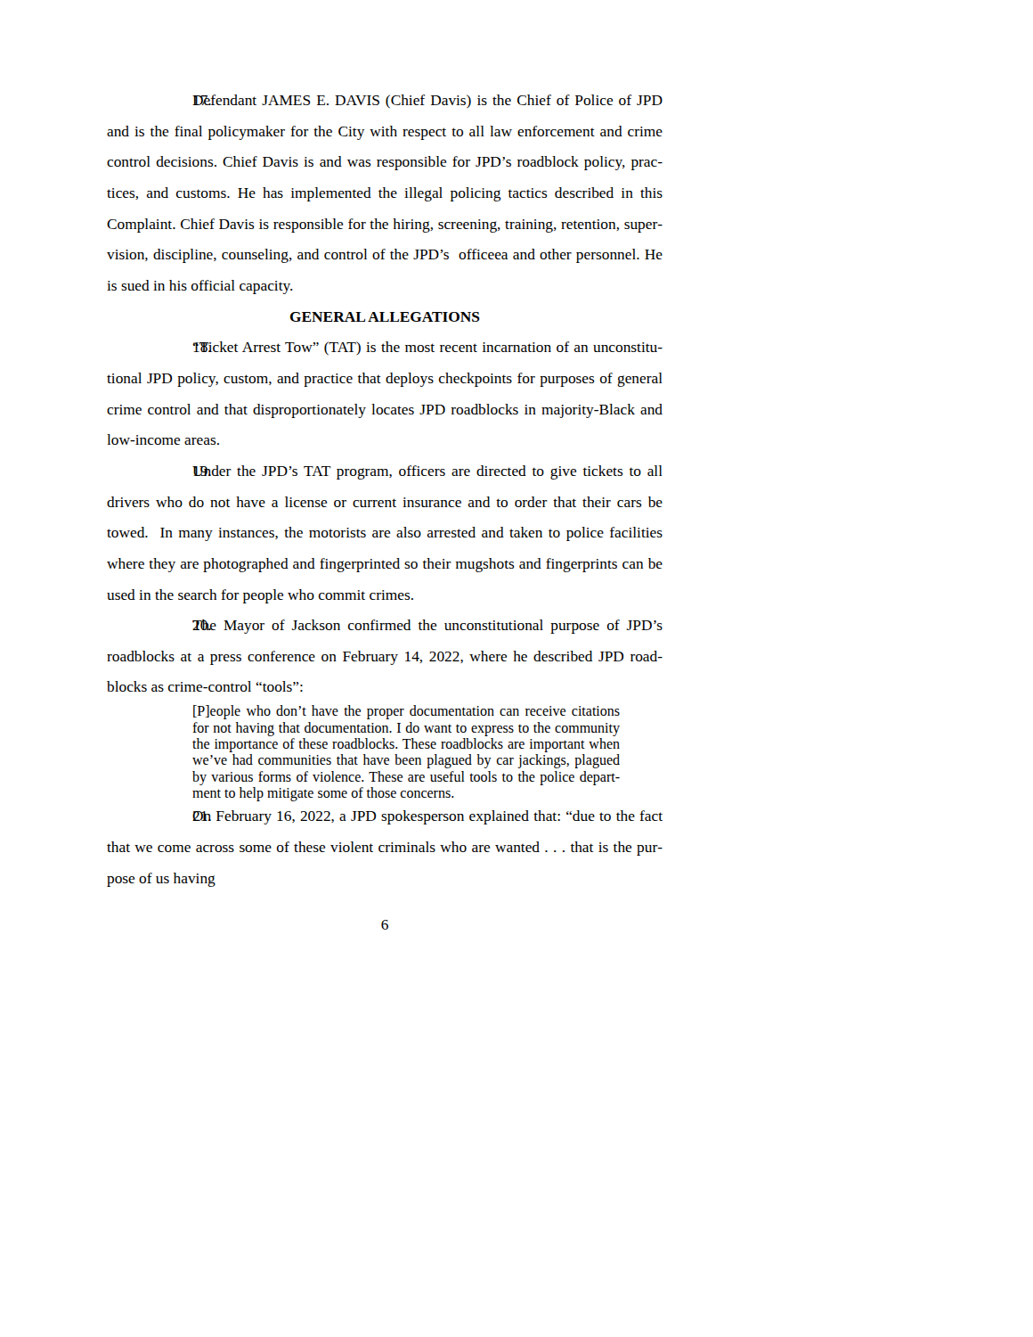17. Defendant JAMES E. DAVIS (Chief Davis) is the Chief of Police of JPD and is the final policymaker for the City with respect to all law enforcement and crime control decisions. Chief Davis is and was responsible for JPD’s roadblock policy, practices, and customs. He has implemented the illegal policing tactics described in this Complaint. Chief Davis is responsible for the hiring, screening, training, retention, supervision, discipline, counseling, and control of the JPD’s officeea and other personnel. He is sued in his official capacity.
GENERAL ALLEGATIONS
18.“Ticket Arrest Tow” (TAT) is the most recent incarnation of an unconstitutional JPD policy, custom, and practice that deploys checkpoints for purposes of general crime control and that disproportionately locates JPD roadblocks in majority-Black and low-income areas.
19. Under the JPD’s TAT program, officers are directed to give tickets to all drivers who do not have a license or current insurance and to order that their cars be towed. In many instances, the motorists are also arrested and taken to police facilities where they are photographed and fingerprinted so their mugshots and fingerprints can be used in the search for people who commit crimes.
20. The Mayor of Jackson confirmed the unconstitutional purpose of JPD’s roadblocks at a press conference on February 14, 2022, where he described JPD roadblocks as crime-control “tools”:
[P]eople who don’t have the proper documentation can receive citations for not having that documentation. I do want to express to the community the importance of these roadblocks. These roadblocks are important when we’ve had communities that have been plagued by car jackings, plagued by various forms of violence. These are useful tools to the police department to help mitigate some of those concerns.
21. On February 16, 2022, a JPD spokesperson explained that: “due to the fact that we come across some of these violent criminals who are wanted . . . that is the purpose of us having
6